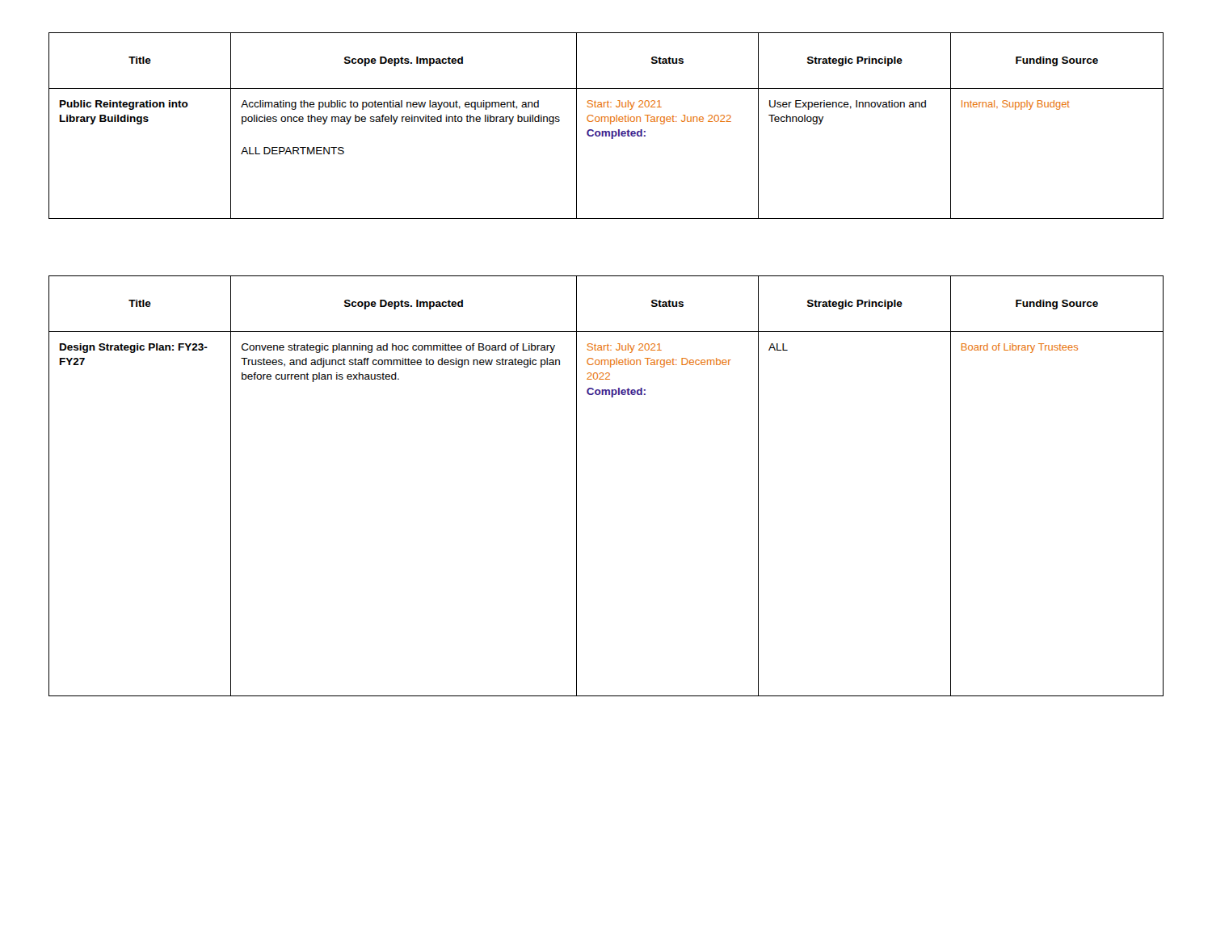| Title | Scope Depts. Impacted | Status | Strategic Principle | Funding Source |
| --- | --- | --- | --- | --- |
| Public Reintegration into Library Buildings | Acclimating the public to potential new layout, equipment, and policies once they may be safely reinvited into the library buildings ALL DEPARTMENTS | Start: July 2021 Completion Target: June 2022 Completed: | User Experience, Innovation and Technology | Internal, Supply Budget |
| Title | Scope Depts. Impacted | Status | Strategic Principle | Funding Source |
| --- | --- | --- | --- | --- |
| Design Strategic Plan: FY23-FY27 | Convene strategic planning ad hoc committee of Board of Library Trustees, and adjunct staff committee to design new strategic plan before current plan is exhausted. | Start: July 2021 Completion Target: December 2022 Completed: | ALL | Board of Library Trustees |